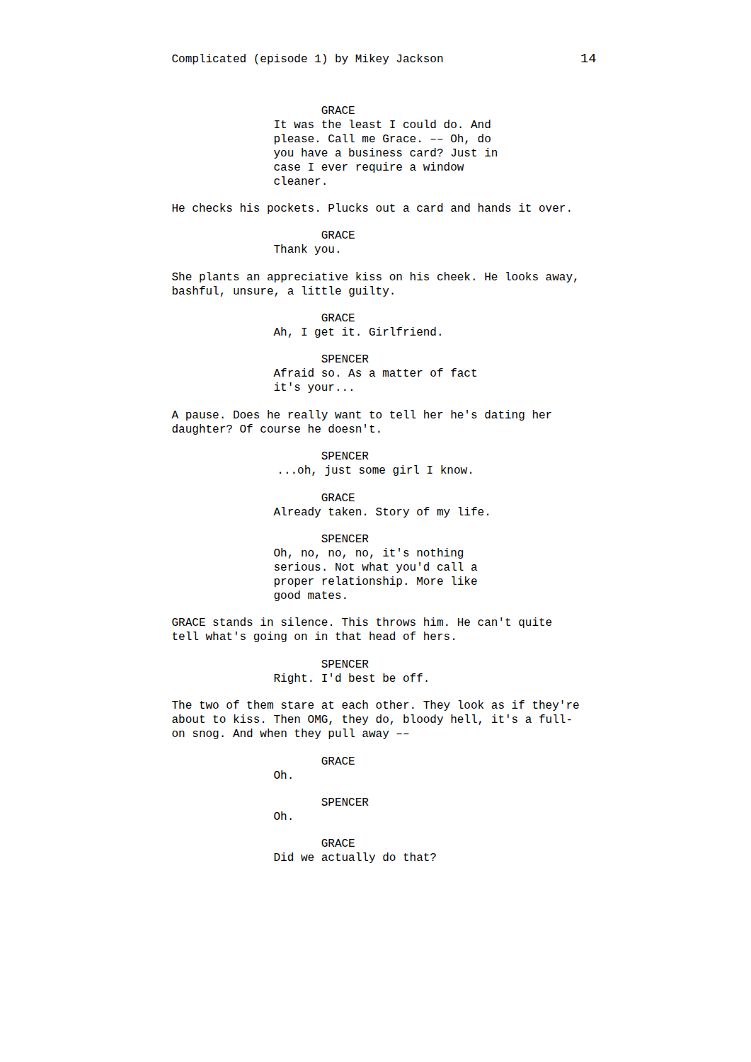Complicated (episode 1) by Mikey Jackson
14
GRACE
It was the least I could do. And please. Call me Grace. –– Oh, do you have a business card? Just in case I ever require a window cleaner.
He checks his pockets. Plucks out a card and hands it over.
GRACE
Thank you.
She plants an appreciative kiss on his cheek. He looks away, bashful, unsure, a little guilty.
GRACE
Ah, I get it. Girlfriend.
SPENCER
Afraid so. As a matter of fact it's your...
A pause. Does he really want to tell her he's dating her daughter? Of course he doesn't.
SPENCER
...oh, just some girl I know.
GRACE
Already taken. Story of my life.
SPENCER
Oh, no, no, no, it's nothing serious. Not what you'd call a proper relationship. More like good mates.
GRACE stands in silence. This throws him. He can't quite tell what's going on in that head of hers.
SPENCER
Right. I'd best be off.
The two of them stare at each other. They look as if they're about to kiss. Then OMG, they do, bloody hell, it's a full-on snog. And when they pull away ––
GRACE
Oh.
SPENCER
Oh.
GRACE
Did we actually do that?